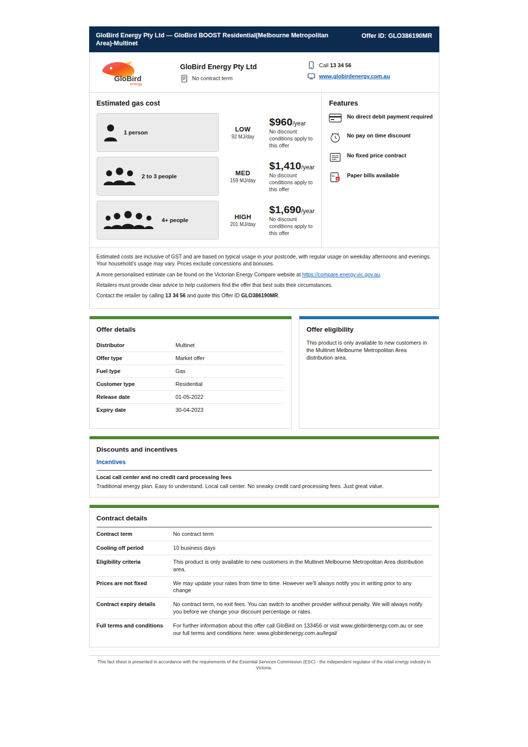GloBird Energy Pty Ltd — GloBird BOOST Residential(Melbourne Metropolitan Area)-Multinet
Offer ID: GLO386190MR
GloBird energy
GloBird Energy Pty Ltd
No contract term
Call 13 34 56
www.globirdenergy.com.au
Estimated gas cost
1 person
LOW
92 MJ/day
$960/year
No discount conditions apply to this offer
2 to 3 people
MED
159 MJ/day
$1,410/year
No discount conditions apply to this offer
4+ people
HIGH
201 MJ/day
$1,690/year
No discount conditions apply to this offer
Features
No direct debit payment required
No pay on time discount
No fixed price contract
EL$
Paper bills available
Estimated costs are inclusive of GST and are based on typical usage in your postcode, with regular usage on weekday afternoons and evenings. Your household’s usage may vary. Prices exclude concessions and bonuses.
A more personalised estimate can be found on the Victorian Energy Compare website at https://compare.energy.vic.gov.au.
Retailers must provide clear advice to help customers find the offer that best suits their circumstances.
Contact the retailer by calling 13 34 56 and quote this Offer ID GLO386190MR.
Offer details
| Distributor | Multinet |
| Offer type | Market offer |
| Fuel type | Gas |
| Customer type | Residential |
| Release date | 01-05-2022 |
| Expiry date | 30-04-2023 |
Offer eligibility
This product is only available to new customers in the Multinet Melbourne Metropolitan Area distribution area.
Discounts and incentives
Incentives
Local call center and no credit card processing fees
Traditional energy plan. Easy to understand. Local call center. No sneaky credit card processing fees. Just great value.
Contract details
| Contract term | No contract term |
| Cooling off period | 10 business days |
| Eligibility criteria | This product is only available to new customers in the Multinet Melbourne Metropolitan Area distribution area. |
| Prices are not fixed | We may update your rates from time to time. However we'll always notify you in writing prior to any change |
| Contract expiry details | No contract term, no exit fees. You can switch to another provider without penalty. We will always notify you before we change your discount percentage or rates. |
| Full terms and conditions | For further information about this offer call GloBird on 133456 or visit www.globirdenergy.com.au or see our full terms and conditions here: www.globirdenergy.com.au/legal/ |
This fact sheet is presented in accordance with the requirements of the Essential Services Commission (ESC) - the independent regulator of the retail energy industry in Victoria.